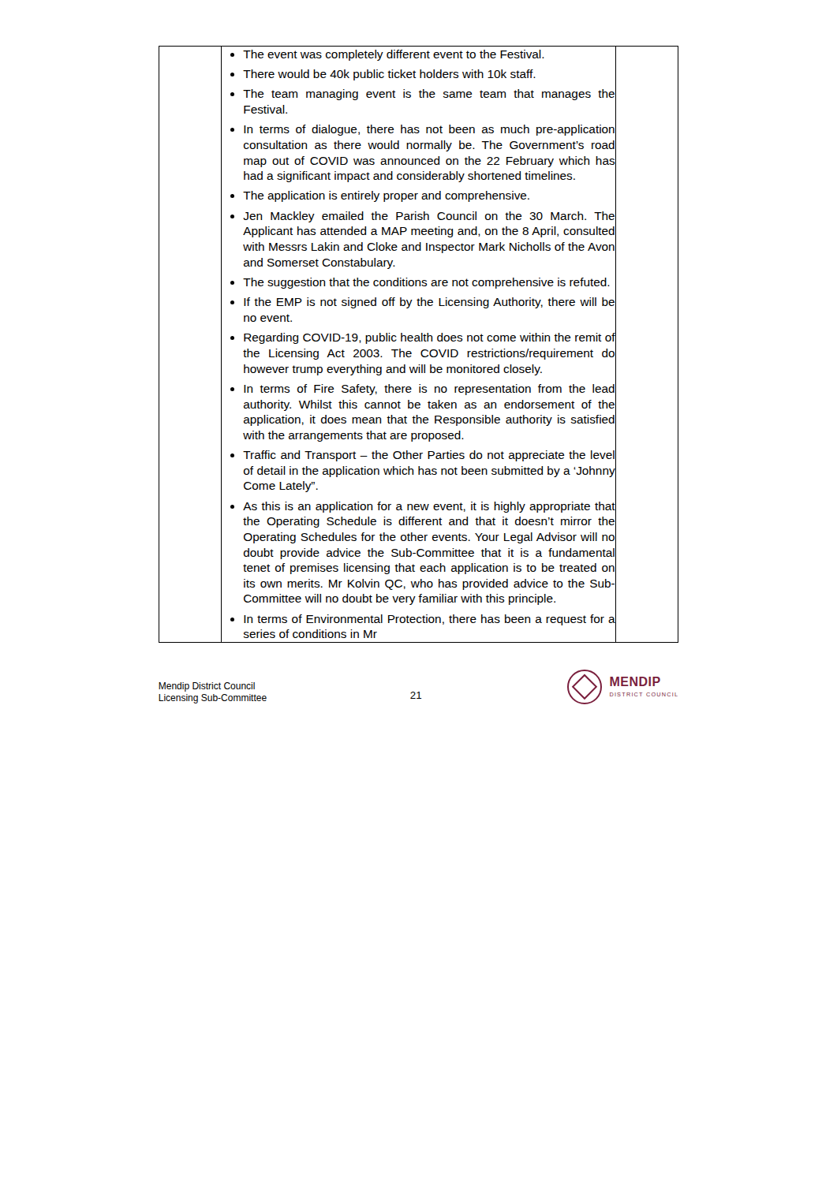| | The event was completely different event to the Festival. There would be 40k public ticket holders with 10k staff. The team managing event is the same team that manages the Festival. In terms of dialogue, there has not been as much pre-application consultation as there would normally be. The Government’s road map out of COVID was announced on the 22 February which has had a significant impact and considerably shortened timelines. The application is entirely proper and comprehensive. Jen Mackley emailed the Parish Council on the 30 March. The Applicant has attended a MAP meeting and, on the 8 April, consulted with Messrs Lakin and Cloke and Inspector Mark Nicholls of the Avon and Somerset Constabulary. The suggestion that the conditions are not comprehensive is refuted. If the EMP is not signed off by the Licensing Authority, there will be no event. Regarding COVID-19, public health does not come within the remit of the Licensing Act 2003. The COVID restrictions/requirement do however trump everything and will be monitored closely. In terms of Fire Safety, there is no representation from the lead authority. Whilst this cannot be taken as an endorsement of the application, it does mean that the Responsible authority is satisfied with the arrangements that are proposed. Traffic and Transport – the Other Parties do not appreciate the level of detail in the application which has not been submitted by a ‘Johnny Come Lately”. As this is an application for a new event, it is highly appropriate that the Operating Schedule is different and that it doesn’t mirror the Operating Schedules for the other events. Your Legal Advisor will no doubt provide advice the Sub-Committee that it is a fundamental tenet of premises licensing that each application is to be treated on its own merits. Mr Kolvin QC, who has provided advice to the Sub-Committee will no doubt be very familiar with this principle. In terms of Environmental Protection, there has been a request for a series of conditions in Mr | |
Mendip District Council
Licensing Sub-Committee
21
MENDIP
District Council